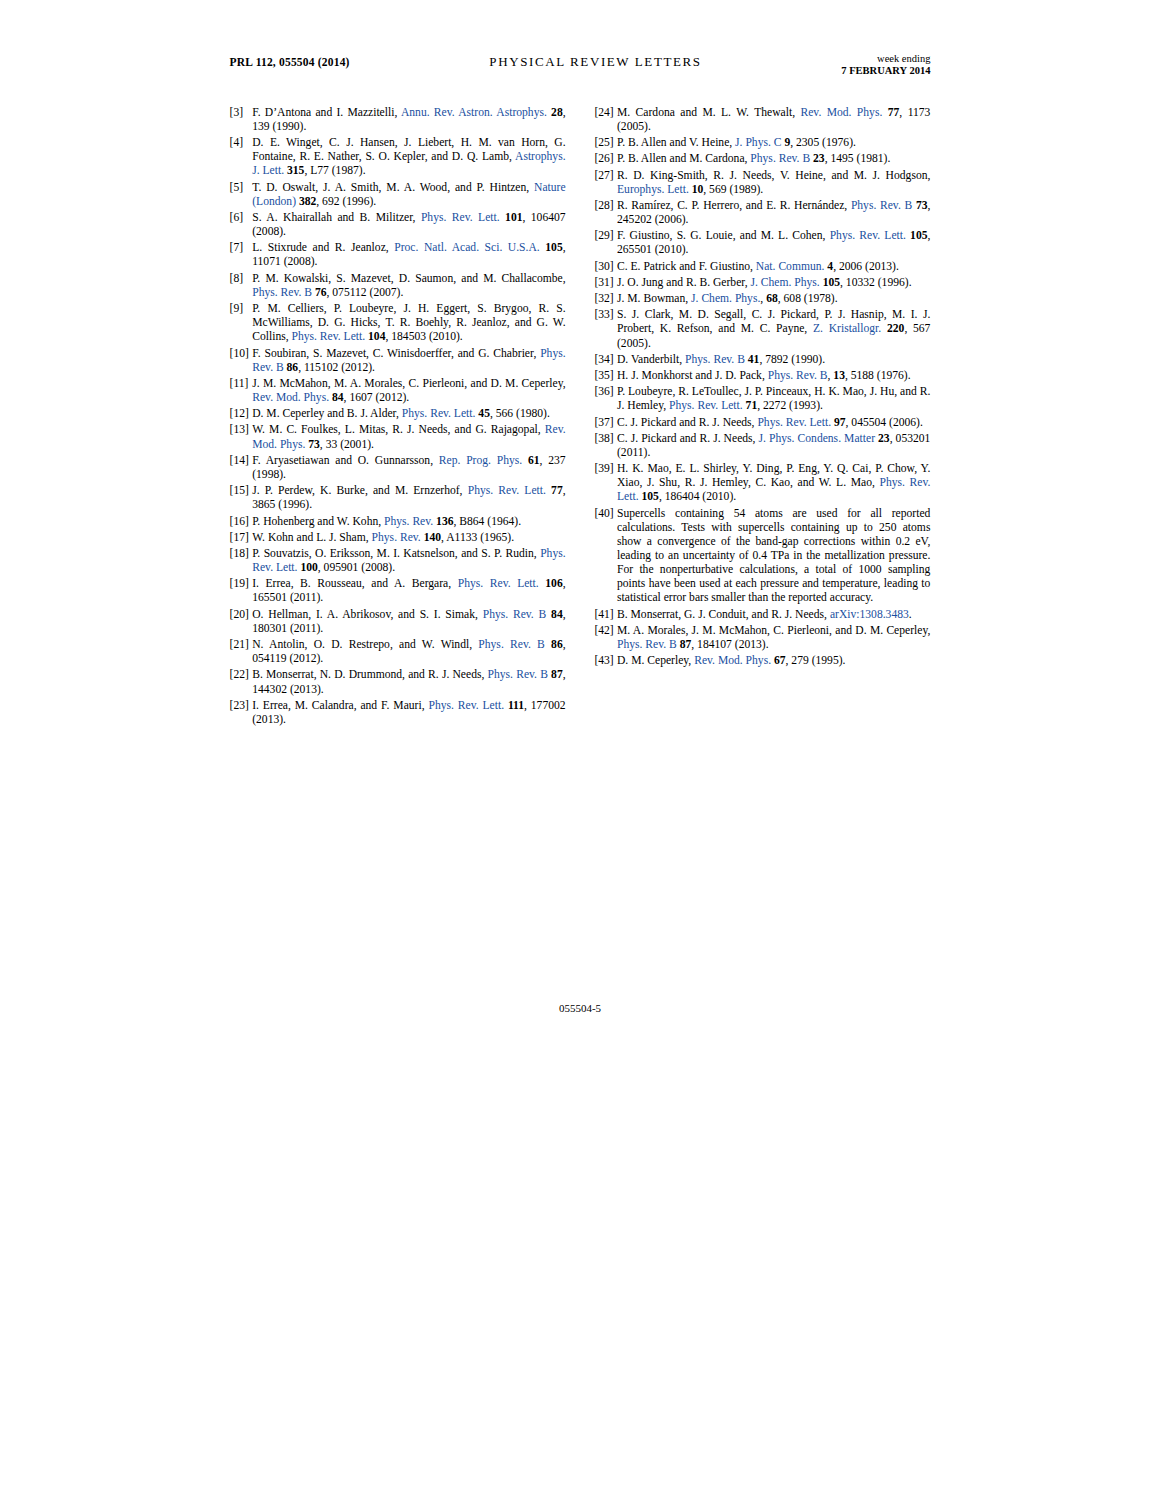PRL 112, 055504 (2014)
PHYSICAL REVIEW LETTERS
week ending
7 FEBRUARY 2014
[3] F. D’Antona and I. Mazzitelli, Annu. Rev. Astron. Astrophys. 28, 139 (1990).
[4] D. E. Winget, C. J. Hansen, J. Liebert, H. M. van Horn, G. Fontaine, R. E. Nather, S. O. Kepler, and D. Q. Lamb, Astrophys. J. Lett. 315, L77 (1987).
[5] T. D. Oswalt, J. A. Smith, M. A. Wood, and P. Hintzen, Nature (London) 382, 692 (1996).
[6] S. A. Khairallah and B. Militzer, Phys. Rev. Lett. 101, 106407 (2008).
[7] L. Stixrude and R. Jeanloz, Proc. Natl. Acad. Sci. U.S.A. 105, 11071 (2008).
[8] P. M. Kowalski, S. Mazevet, D. Saumon, and M. Challacombe, Phys. Rev. B 76, 075112 (2007).
[9] P. M. Celliers, P. Loubeyre, J. H. Eggert, S. Brygoo, R. S. McWilliams, D. G. Hicks, T. R. Boehly, R. Jeanloz, and G. W. Collins, Phys. Rev. Lett. 104, 184503 (2010).
[10] F. Soubiran, S. Mazevet, C. Winisdoerffer, and G. Chabrier, Phys. Rev. B 86, 115102 (2012).
[11] J. M. McMahon, M. A. Morales, C. Pierleoni, and D. M. Ceperley, Rev. Mod. Phys. 84, 1607 (2012).
[12] D. M. Ceperley and B. J. Alder, Phys. Rev. Lett. 45, 566 (1980).
[13] W. M. C. Foulkes, L. Mitas, R. J. Needs, and G. Rajagopal, Rev. Mod. Phys. 73, 33 (2001).
[14] F. Aryasetiawan and O. Gunnarsson, Rep. Prog. Phys. 61, 237 (1998).
[15] J. P. Perdew, K. Burke, and M. Ernzerhof, Phys. Rev. Lett. 77, 3865 (1996).
[16] P. Hohenberg and W. Kohn, Phys. Rev. 136, B864 (1964).
[17] W. Kohn and L. J. Sham, Phys. Rev. 140, A1133 (1965).
[18] P. Souvatzis, O. Eriksson, M. I. Katsnelson, and S. P. Rudin, Phys. Rev. Lett. 100, 095901 (2008).
[19] I. Errea, B. Rousseau, and A. Bergara, Phys. Rev. Lett. 106, 165501 (2011).
[20] O. Hellman, I. A. Abrikosov, and S. I. Simak, Phys. Rev. B 84, 180301 (2011).
[21] N. Antolin, O. D. Restrepo, and W. Windl, Phys. Rev. B 86, 054119 (2012).
[22] B. Monserrat, N. D. Drummond, and R. J. Needs, Phys. Rev. B 87, 144302 (2013).
[23] I. Errea, M. Calandra, and F. Mauri, Phys. Rev. Lett. 111, 177002 (2013).
[24] M. Cardona and M. L. W. Thewalt, Rev. Mod. Phys. 77, 1173 (2005).
[25] P. B. Allen and V. Heine, J. Phys. C 9, 2305 (1976).
[26] P. B. Allen and M. Cardona, Phys. Rev. B 23, 1495 (1981).
[27] R. D. King-Smith, R. J. Needs, V. Heine, and M. J. Hodgson, Europhys. Lett. 10, 569 (1989).
[28] R. Ramírez, C. P. Herrero, and E. R. Hernández, Phys. Rev. B 73, 245202 (2006).
[29] F. Giustino, S. G. Louie, and M. L. Cohen, Phys. Rev. Lett. 105, 265501 (2010).
[30] C. E. Patrick and F. Giustino, Nat. Commun. 4, 2006 (2013).
[31] J. O. Jung and R. B. Gerber, J. Chem. Phys. 105, 10332 (1996).
[32] J. M. Bowman, J. Chem. Phys., 68, 608 (1978).
[33] S. J. Clark, M. D. Segall, C. J. Pickard, P. J. Hasnip, M. I. J. Probert, K. Refson, and M. C. Payne, Z. Kristallogr. 220, 567 (2005).
[34] D. Vanderbilt, Phys. Rev. B 41, 7892 (1990).
[35] H. J. Monkhorst and J. D. Pack, Phys. Rev. B, 13, 5188 (1976).
[36] P. Loubeyre, R. LeToullec, J. P. Pinceaux, H. K. Mao, J. Hu, and R. J. Hemley, Phys. Rev. Lett. 71, 2272 (1993).
[37] C. J. Pickard and R. J. Needs, Phys. Rev. Lett. 97, 045504 (2006).
[38] C. J. Pickard and R. J. Needs, J. Phys. Condens. Matter 23, 053201 (2011).
[39] H. K. Mao, E. L. Shirley, Y. Ding, P. Eng, Y. Q. Cai, P. Chow, Y. Xiao, J. Shu, R. J. Hemley, C. Kao, and W. L. Mao, Phys. Rev. Lett. 105, 186404 (2010).
[40] Supercells containing 54 atoms are used for all reported calculations. Tests with supercells containing up to 250 atoms show a convergence of the band-gap corrections within 0.2 eV, leading to an uncertainty of 0.4 TPa in the metallization pressure. For the nonperturbative calculations, a total of 1000 sampling points have been used at each pressure and temperature, leading to statistical error bars smaller than the reported accuracy.
[41] B. Monserrat, G. J. Conduit, and R. J. Needs, arXiv:1308.3483.
[42] M. A. Morales, J. M. McMahon, C. Pierleoni, and D. M. Ceperley, Phys. Rev. B 87, 184107 (2013).
[43] D. M. Ceperley, Rev. Mod. Phys. 67, 279 (1995).
055504-5